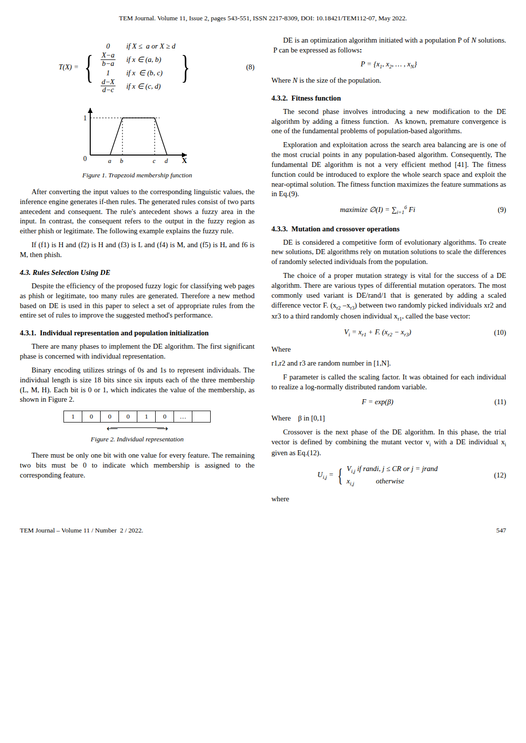TEM Journal. Volume 11, Issue 2, pages 543-551, ISSN 2217-8309, DOI: 10.18421/TEM112-07, May 2022.
T(X) = { 0 if X ≤ a or X ≥ d X−a b−a if x ∈ (a, b) 1 if x ∈ (b, c) d−X d−c if x ∈ (c, d) }
(8)
1 0 a b c d X
Figure 1. Trapezoid membership function
After converting the input values to the corresponding linguistic values, the inference engine generates if-then rules. The generated rules consist of two parts antecedent and consequent. The rule's antecedent shows a fuzzy area in the input. In contrast, the consequent refers to the output in the fuzzy region as either phish or legitimate. The following example explains the fuzzy rule.
If (f1) is H and (f2) is H and (f3) is L and (f4) is M, and (f5) is H, and f6 is M, then phish.
4.3. Rules Selection Using DE
Despite the efficiency of the proposed fuzzy logic for classifying web pages as phish or legitimate, too many rules are generated. Therefore a new method based on DE is used in this paper to select a set of appropriate rules from the entire set of rules to improve the suggested method's performance.
4.3.1. Individual representation and population initialization
There are many phases to implement the DE algorithm. The first significant phase is concerned with individual representation.
Binary encoding utilizes strings of 0s and 1s to represent individuals. The individual length is size 18 bits since six inputs each of the three membership (L, M, H). Each bit is 0 or 1, which indicates the value of the membership, as shown in Figure 2.
100010…
⟵ ⟶
Figure 2. Individual representation
There must be only one bit with one value for every feature. The remaining two bits must be 0 to indicate which membership is assigned to the corresponding feature.
DE is an optimization algorithm initiated with a population P of N solutions. P can be expressed as follows:
P = {x1, x2, … , xN}
Where N is the size of the population.
4.3.2. Fitness function
The second phase involves introducing a new modification to the DE algorithm by adding a fitness function. As known, premature convergence is one of the fundamental problems of population-based algorithms.
Exploration and exploitation across the search area balancing are is one of the most crucial points in any population-based algorithm. Consequently, The fundamental DE algorithm is not a very efficient method [41]. The fitness function could be introduced to explore the whole search space and exploit the near-optimal solution. The fitness function maximizes the feature summations as in Eq.(9).
maximize ∅(I) = ∑i=16 Fi
(9)
4.3.3. Mutation and crossover operations
DE is considered a competitive form of evolutionary algorithms. To create new solutions, DE algorithms rely on mutation solutions to scale the differences of randomly selected individuals from the population.
The choice of a proper mutation strategy is vital for the success of a DE algorithm. There are various types of differential mutation operators. The most commonly used variant is DE/rand/1 that is generated by adding a scaled difference vector F. (xr2 –xr3) between two randomly picked individuals xr2 and xr3 to a third randomly chosen individual xr1, called the base vector:
Vi = xr1 + F. (xr2 − xr3)
(10)
Where
r1,r2 and r3 are random number in [1,N].
F parameter is called the scaling factor. It was obtained for each individual to realize a log-normally distributed random variable.
F = exp(β)
(11)
Where β in [0,1]
Crossover is the next phase of the DE algorithm. In this phase, the trial vector is defined by combining the mutant vector vi with a DE individual xi given as Eq.(12).
Ui,j = { Vi,j if randi, j ≤ CR or j = jrand xi,j otherwise
(12)
where
TEM Journal – Volume 11 / Number 2 / 2022.
547